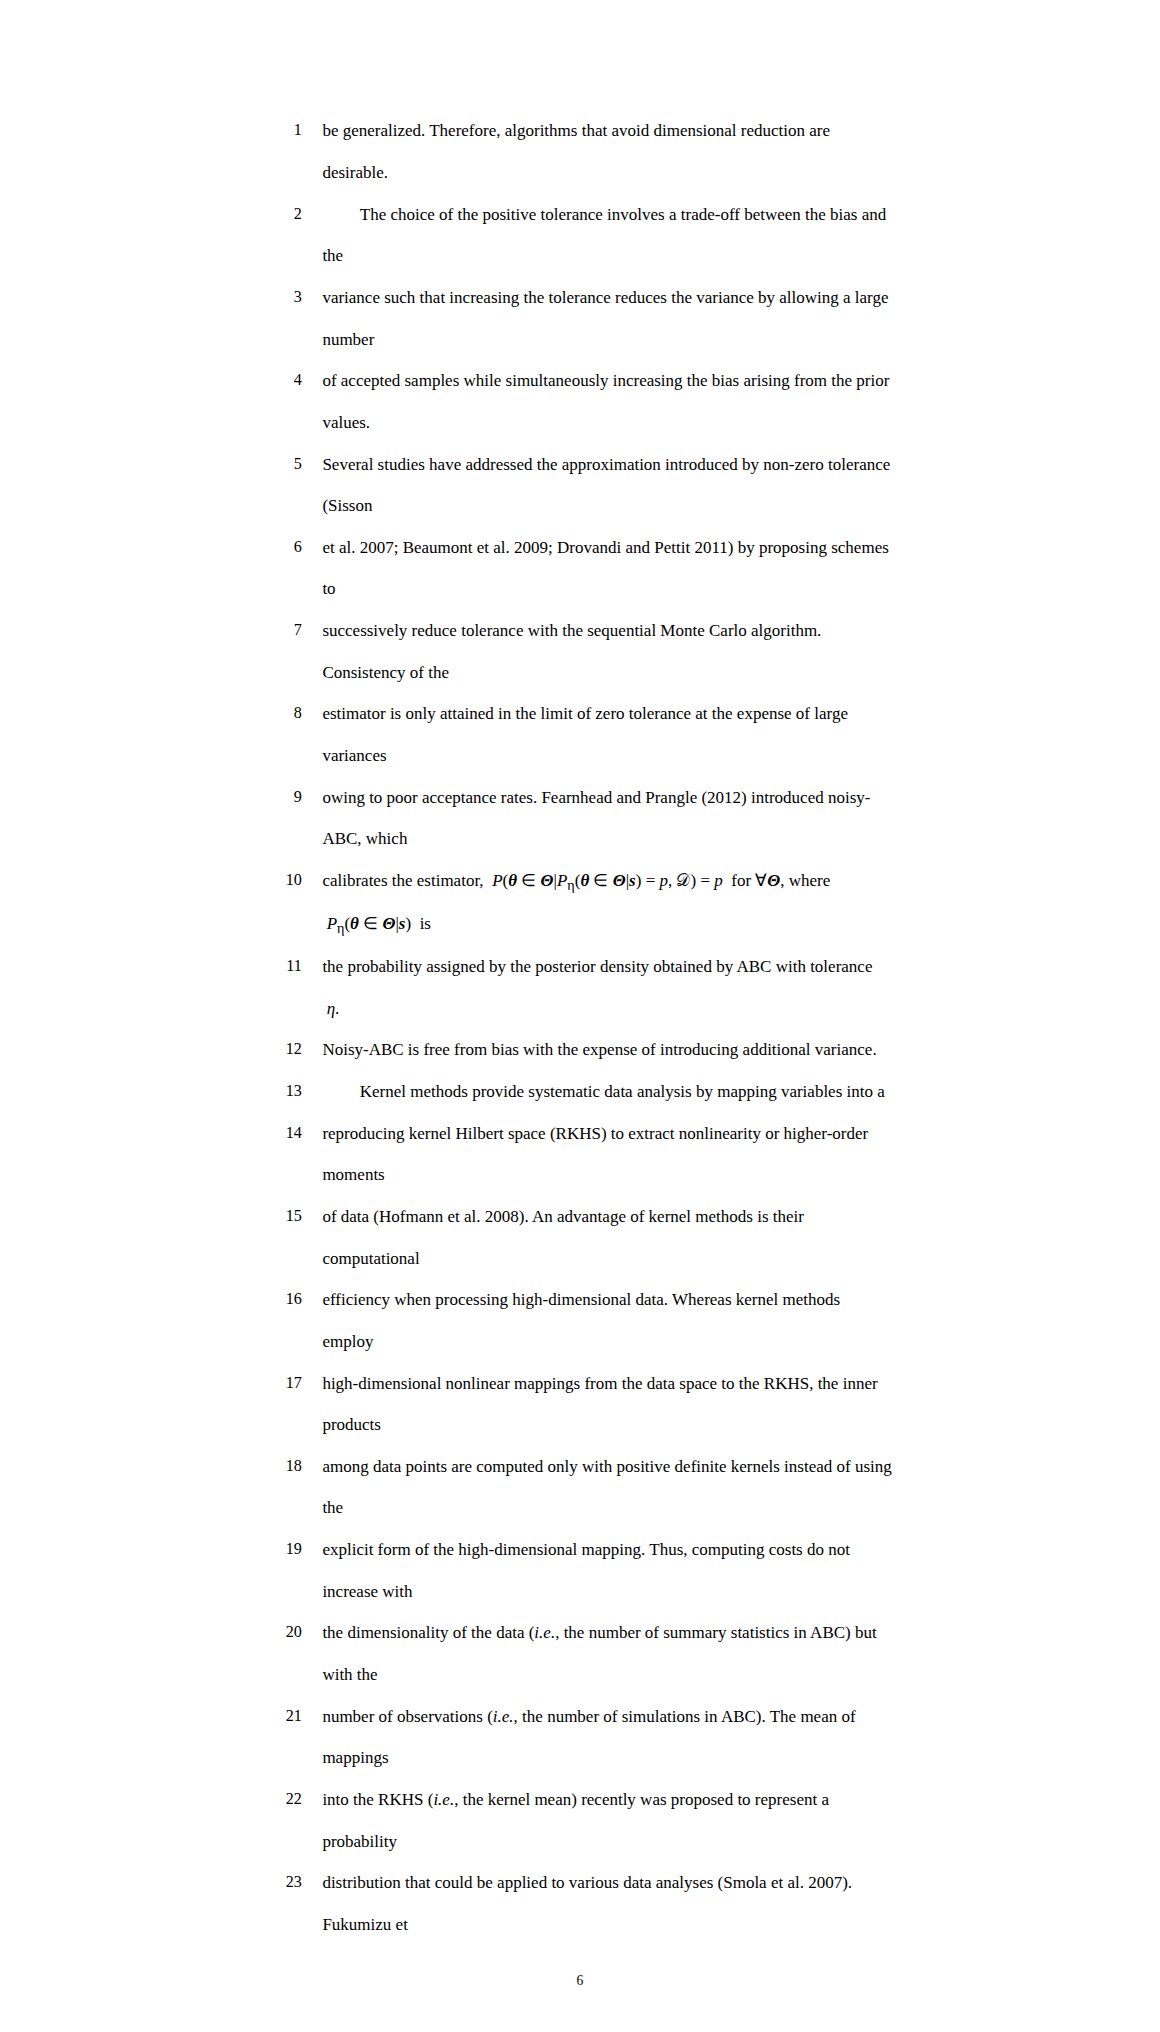be generalized. Therefore, algorithms that avoid dimensional reduction are desirable.
The choice of the positive tolerance involves a trade-off between the bias and the
variance such that increasing the tolerance reduces the variance by allowing a large number
of accepted samples while simultaneously increasing the bias arising from the prior values.
Several studies have addressed the approximation introduced by non-zero tolerance (Sisson
et al. 2007; Beaumont et al. 2009; Drovandi and Pettit 2011) by proposing schemes to
successively reduce tolerance with the sequential Monte Carlo algorithm. Consistency of the
estimator is only attained in the limit of zero tolerance at the expense of large variances
owing to poor acceptance rates. Fearnhead and Prangle (2012) introduced noisy-ABC, which
calibrates the estimator, P(θ ∈ Θ|Pη(θ ∈ Θ|s) = p, 𝒟) = p for ∀Θ, where Pη(θ ∈ Θ|s) is
the probability assigned by the posterior density obtained by ABC with tolerance η.
Noisy-ABC is free from bias with the expense of introducing additional variance.
Kernel methods provide systematic data analysis by mapping variables into a
reproducing kernel Hilbert space (RKHS) to extract nonlinearity or higher-order moments
of data (Hofmann et al. 2008). An advantage of kernel methods is their computational
efficiency when processing high-dimensional data. Whereas kernel methods employ
high-dimensional nonlinear mappings from the data space to the RKHS, the inner products
among data points are computed only with positive definite kernels instead of using the
explicit form of the high-dimensional mapping. Thus, computing costs do not increase with
the dimensionality of the data (i.e., the number of summary statistics in ABC) but with the
number of observations (i.e., the number of simulations in ABC). The mean of mappings
into the RKHS (i.e., the kernel mean) recently was proposed to represent a probability
distribution that could be applied to various data analyses (Smola et al. 2007). Fukumizu et
6